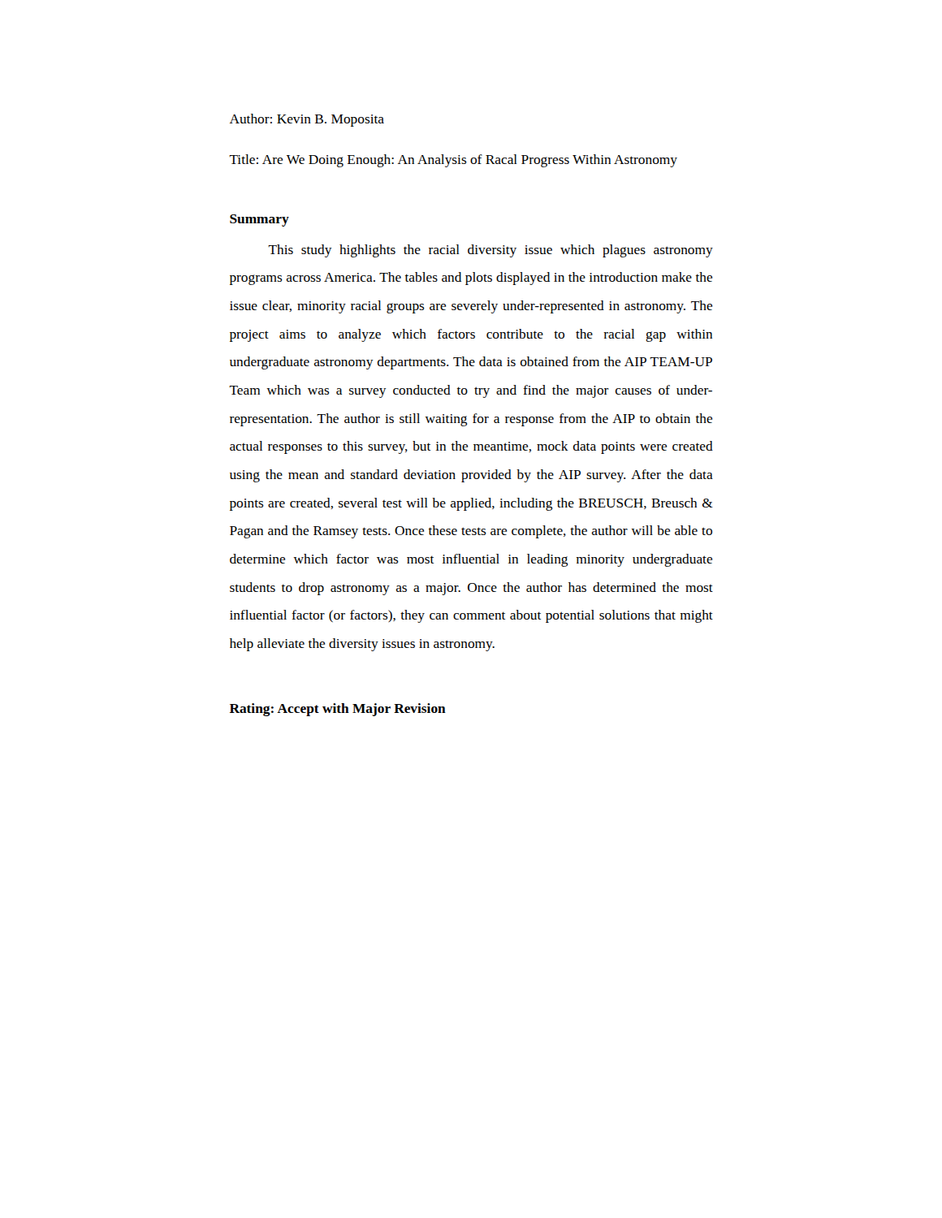Author: Kevin B. Moposita
Title: Are We Doing Enough: An Analysis of Racal Progress Within Astronomy
Summary
This study highlights the racial diversity issue which plagues astronomy programs across America. The tables and plots displayed in the introduction make the issue clear, minority racial groups are severely under-represented in astronomy. The project aims to analyze which factors contribute to the racial gap within undergraduate astronomy departments. The data is obtained from the AIP TEAM-UP Team which was a survey conducted to try and find the major causes of under-representation. The author is still waiting for a response from the AIP to obtain the actual responses to this survey, but in the meantime, mock data points were created using the mean and standard deviation provided by the AIP survey. After the data points are created, several test will be applied, including the BREUSCH, Breusch & Pagan and the Ramsey tests. Once these tests are complete, the author will be able to determine which factor was most influential in leading minority undergraduate students to drop astronomy as a major. Once the author has determined the most influential factor (or factors), they can comment about potential solutions that might help alleviate the diversity issues in astronomy.
Rating: Accept with Major Revision